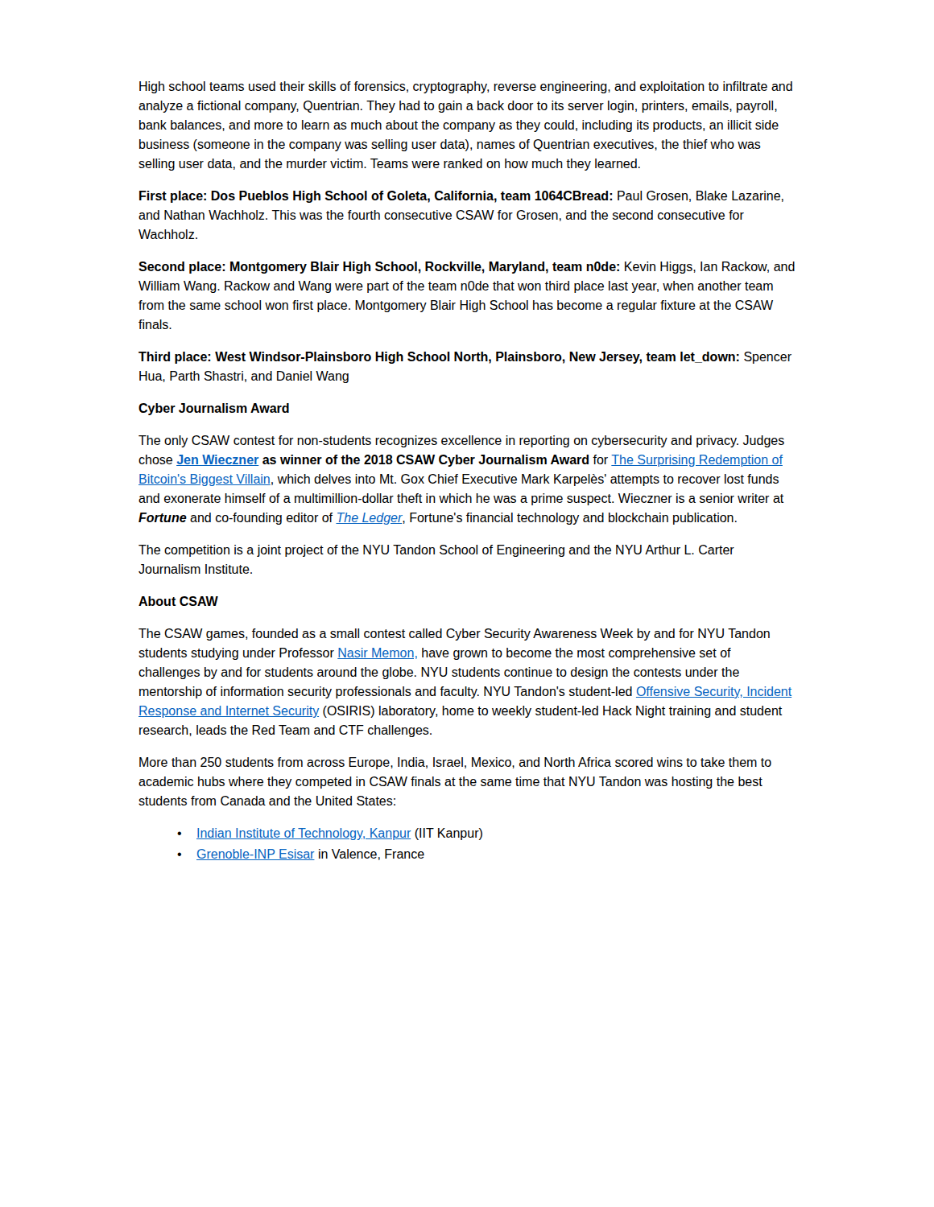High school teams used their skills of forensics, cryptography, reverse engineering, and exploitation to infiltrate and analyze a fictional company, Quentrian. They had to gain a back door to its server login, printers, emails, payroll, bank balances, and more to learn as much about the company as they could, including its products, an illicit side business (someone in the company was selling user data), names of Quentrian executives, the thief who was selling user data, and the murder victim. Teams were ranked on how much they learned.
First place: Dos Pueblos High School of Goleta, California, team 1064CBread: Paul Grosen, Blake Lazarine, and Nathan Wachholz. This was the fourth consecutive CSAW for Grosen, and the second consecutive for Wachholz.
Second place: Montgomery Blair High School, Rockville, Maryland, team n0de: Kevin Higgs, Ian Rackow, and William Wang. Rackow and Wang were part of the team n0de that won third place last year, when another team from the same school won first place. Montgomery Blair High School has become a regular fixture at the CSAW finals.
Third place: West Windsor-Plainsboro High School North, Plainsboro, New Jersey, team let_down: Spencer Hua, Parth Shastri, and Daniel Wang
Cyber Journalism Award
The only CSAW contest for non-students recognizes excellence in reporting on cybersecurity and privacy. Judges chose Jen Wieczner as winner of the 2018 CSAW Cyber Journalism Award for The Surprising Redemption of Bitcoin's Biggest Villain, which delves into Mt. Gox Chief Executive Mark Karpelès' attempts to recover lost funds and exonerate himself of a multimillion-dollar theft in which he was a prime suspect. Wieczner is a senior writer at Fortune and co-founding editor of The Ledger, Fortune's financial technology and blockchain publication.
The competition is a joint project of the NYU Tandon School of Engineering and the NYU Arthur L. Carter Journalism Institute.
About CSAW
The CSAW games, founded as a small contest called Cyber Security Awareness Week by and for NYU Tandon students studying under Professor Nasir Memon, have grown to become the most comprehensive set of challenges by and for students around the globe. NYU students continue to design the contests under the mentorship of information security professionals and faculty. NYU Tandon's student-led Offensive Security, Incident Response and Internet Security (OSIRIS) laboratory, home to weekly student-led Hack Night training and student research, leads the Red Team and CTF challenges.
More than 250 students from across Europe, India, Israel, Mexico, and North Africa scored wins to take them to academic hubs where they competed in CSAW finals at the same time that NYU Tandon was hosting the best students from Canada and the United States:
Indian Institute of Technology, Kanpur (IIT Kanpur)
Grenoble-INP Esisar in Valence, France